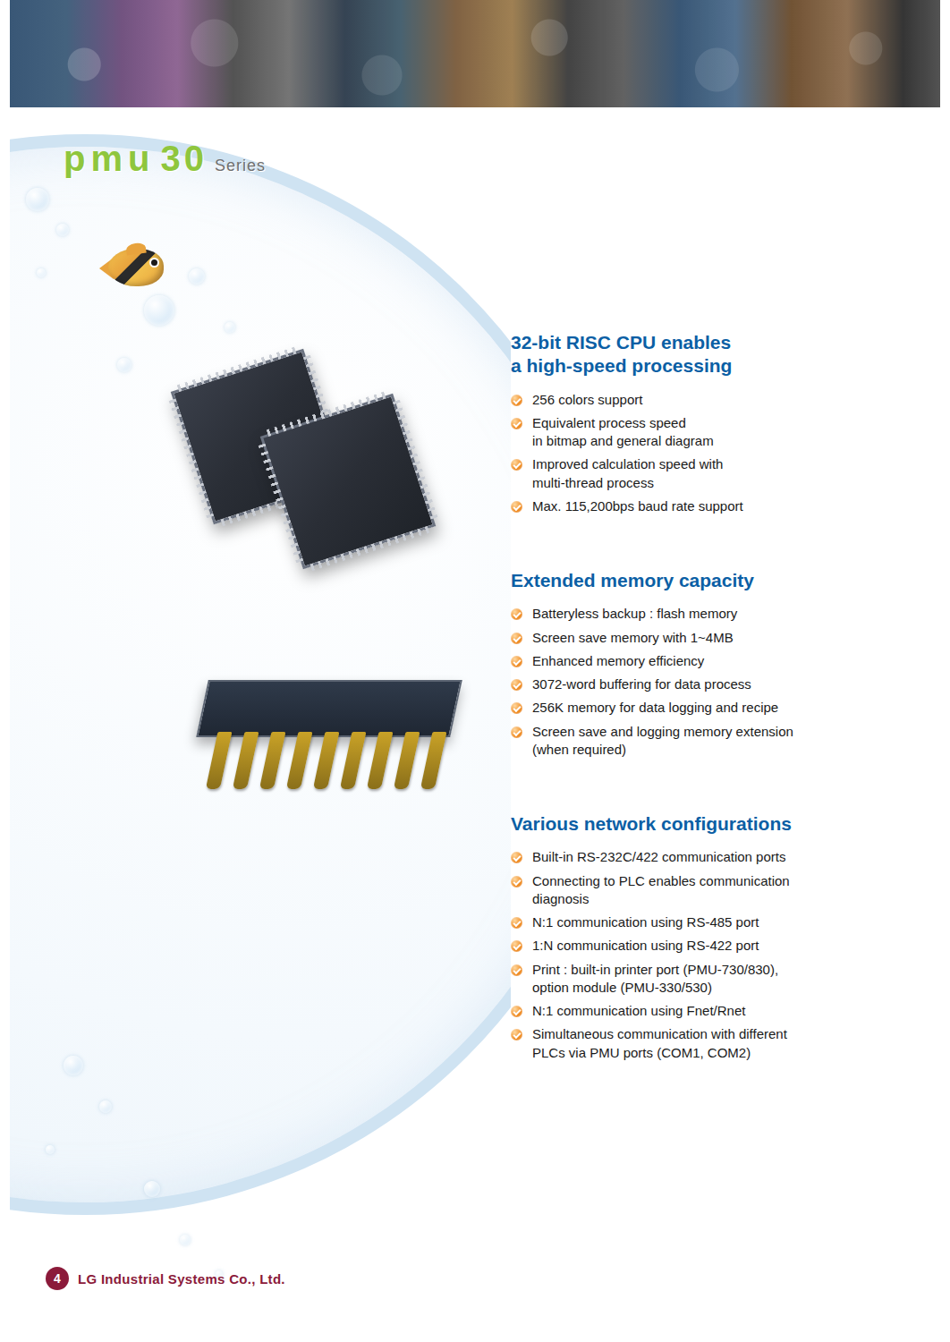pmu 30 Series
32-bit RISC CPU enables
a high-speed processing
256 colors support
Equivalent process speed
in bitmap and general diagram
Improved calculation speed with
multi-thread process
Max. 115,200bps baud rate support
Extended memory capacity
Batteryless backup : flash memory
Screen save memory with 1~4MB
Enhanced memory efficiency
3072-word buffering for data process
256K memory for data logging and recipe
Screen save and logging memory extension
(when required)
Various network configurations
Built-in RS-232C/422 communication ports
Connecting to PLC enables communication
diagnosis
N:1 communication using RS-485 port
1:N communication using RS-422 port
Print : built-in printer port (PMU-730/830),
option module (PMU-330/530)
N:1 communication using Fnet/Rnet
Simultaneous communication with different
PLCs via PMU ports (COM1, COM2)
4
LG Industrial Systems Co., Ltd.